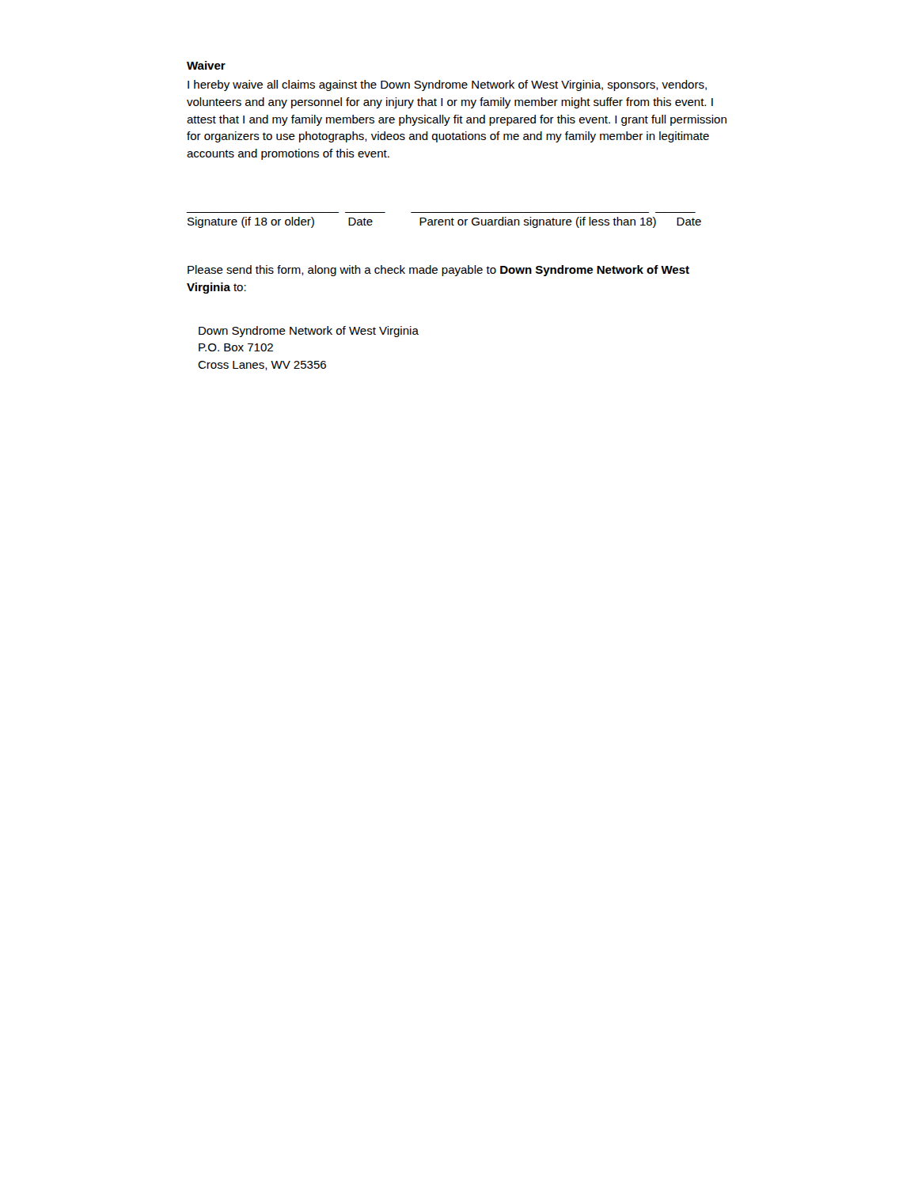Waiver
I hereby waive all claims against the Down Syndrome Network of West Virginia, sponsors, vendors, volunteers and any personnel for any injury that I or my family member might suffer from this event. I attest that I and my family members are physically fit and prepared for this event. I grant full permission for organizers to use photographs, videos and quotations of me and my family member in legitimate accounts and promotions of this event.
_______________________ ______ ____________________________________ ______
Signature (if 18 or older) Date Parent or Guardian signature (if less than 18) Date
Please send this form, along with a check made payable to Down Syndrome Network of West Virginia to:
Down Syndrome Network of West Virginia
P.O. Box 7102
Cross Lanes, WV 25356